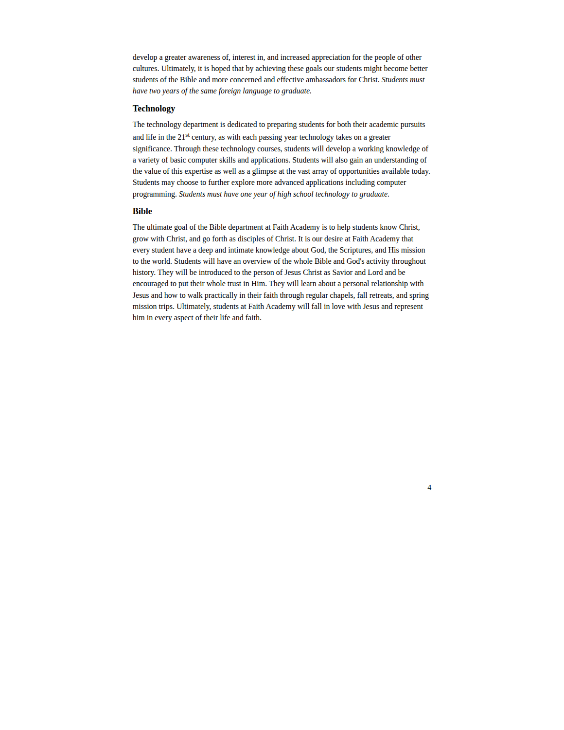develop a greater awareness of, interest in, and increased appreciation for the people of other cultures. Ultimately, it is hoped that by achieving these goals our students might become better students of the Bible and more concerned and effective ambassadors for Christ. Students must have two years of the same foreign language to graduate.
Technology
The technology department is dedicated to preparing students for both their academic pursuits and life in the 21st century, as with each passing year technology takes on a greater significance. Through these technology courses, students will develop a working knowledge of a variety of basic computer skills and applications. Students will also gain an understanding of the value of this expertise as well as a glimpse at the vast array of opportunities available today. Students may choose to further explore more advanced applications including computer programming. Students must have one year of high school technology to graduate.
Bible
The ultimate goal of the Bible department at Faith Academy is to help students know Christ, grow with Christ, and go forth as disciples of Christ. It is our desire at Faith Academy that every student have a deep and intimate knowledge about God, the Scriptures, and His mission to the world. Students will have an overview of the whole Bible and God's activity throughout history. They will be introduced to the person of Jesus Christ as Savior and Lord and be encouraged to put their whole trust in Him. They will learn about a personal relationship with Jesus and how to walk practically in their faith through regular chapels, fall retreats, and spring mission trips. Ultimately, students at Faith Academy will fall in love with Jesus and represent him in every aspect of their life and faith.
4